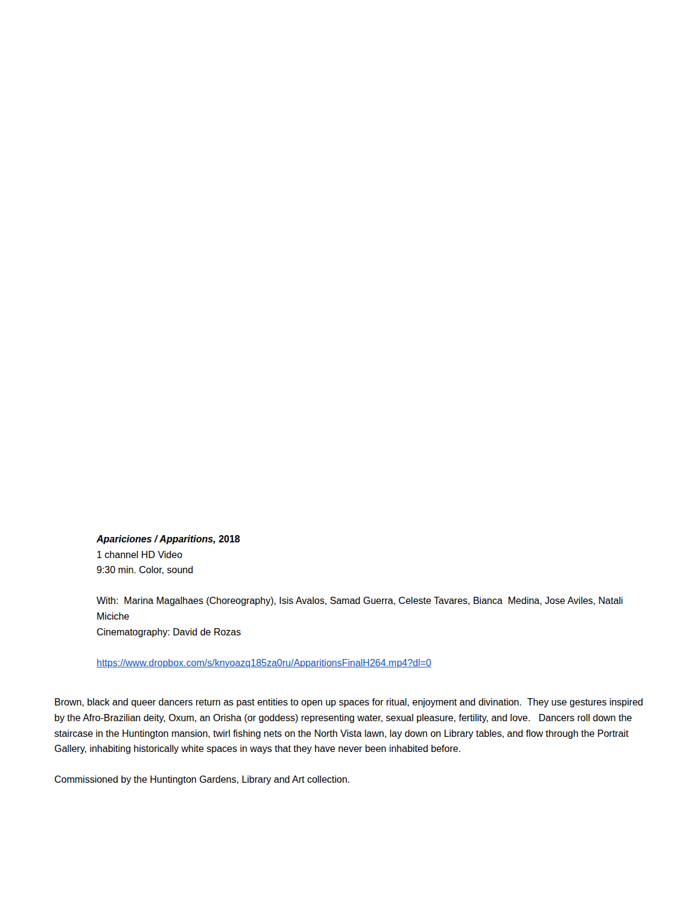Apariciones / Apparitions, 2018
1 channel HD Video
9:30 min. Color, sound
With: Marina Magalhaes (Choreography), Isis Avalos, Samad Guerra, Celeste Tavares, Bianca Medina, Jose Aviles, Natali Miciche
Cinematography: David de Rozas
https://www.dropbox.com/s/knyoazq185za0ru/ApparitionsFinalH264.mp4?dl=0
Brown, black and queer dancers return as past entities to open up spaces for ritual, enjoyment and divination. They use gestures inspired by the Afro-Brazilian deity, Oxum, an Orisha (or goddess) representing water, sexual pleasure, fertility, and love. Dancers roll down the staircase in the Huntington mansion, twirl fishing nets on the North Vista lawn, lay down on Library tables, and flow through the Portrait Gallery, inhabiting historically white spaces in ways that they have never been inhabited before.
Commissioned by the Huntington Gardens, Library and Art collection.